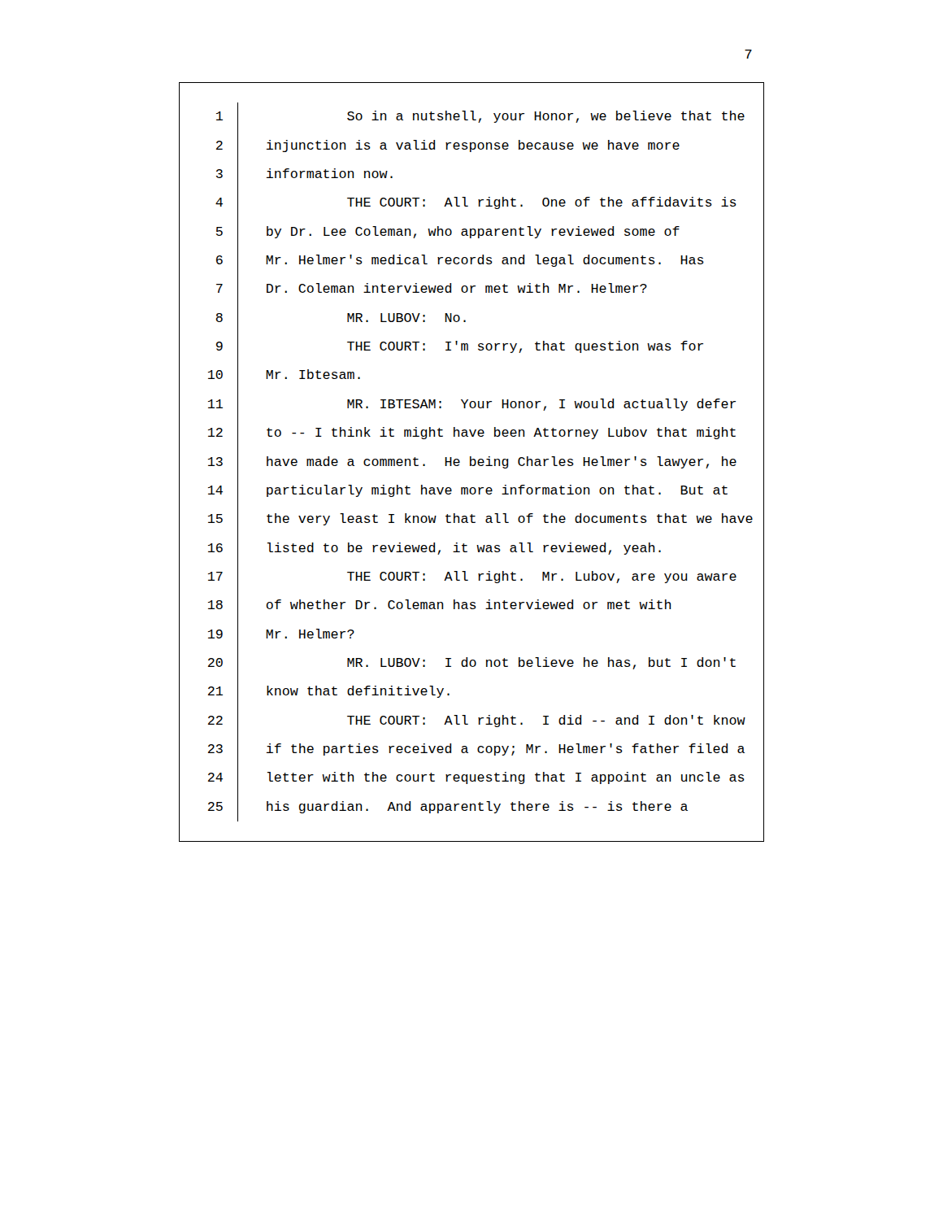7
| 1 | So in a nutshell, your Honor, we believe that the |
| 2 | injunction is a valid response because we have more |
| 3 | information now. |
| 4 | THE COURT: All right. One of the affidavits is |
| 5 | by Dr. Lee Coleman, who apparently reviewed some of |
| 6 | Mr. Helmer's medical records and legal documents. Has |
| 7 | Dr. Coleman interviewed or met with Mr. Helmer? |
| 8 | MR. LUBOV: No. |
| 9 | THE COURT: I'm sorry, that question was for |
| 10 | Mr. Ibtesam. |
| 11 | MR. IBTESAM: Your Honor, I would actually defer |
| 12 | to -- I think it might have been Attorney Lubov that might |
| 13 | have made a comment. He being Charles Helmer's lawyer, he |
| 14 | particularly might have more information on that. But at |
| 15 | the very least I know that all of the documents that we have |
| 16 | listed to be reviewed, it was all reviewed, yeah. |
| 17 | THE COURT: All right. Mr. Lubov, are you aware |
| 18 | of whether Dr. Coleman has interviewed or met with |
| 19 | Mr. Helmer? |
| 20 | MR. LUBOV: I do not believe he has, but I don't |
| 21 | know that definitively. |
| 22 | THE COURT: All right. I did -- and I don't know |
| 23 | if the parties received a copy; Mr. Helmer's father filed a |
| 24 | letter with the court requesting that I appoint an uncle as |
| 25 | his guardian. And apparently there is -- is there a |